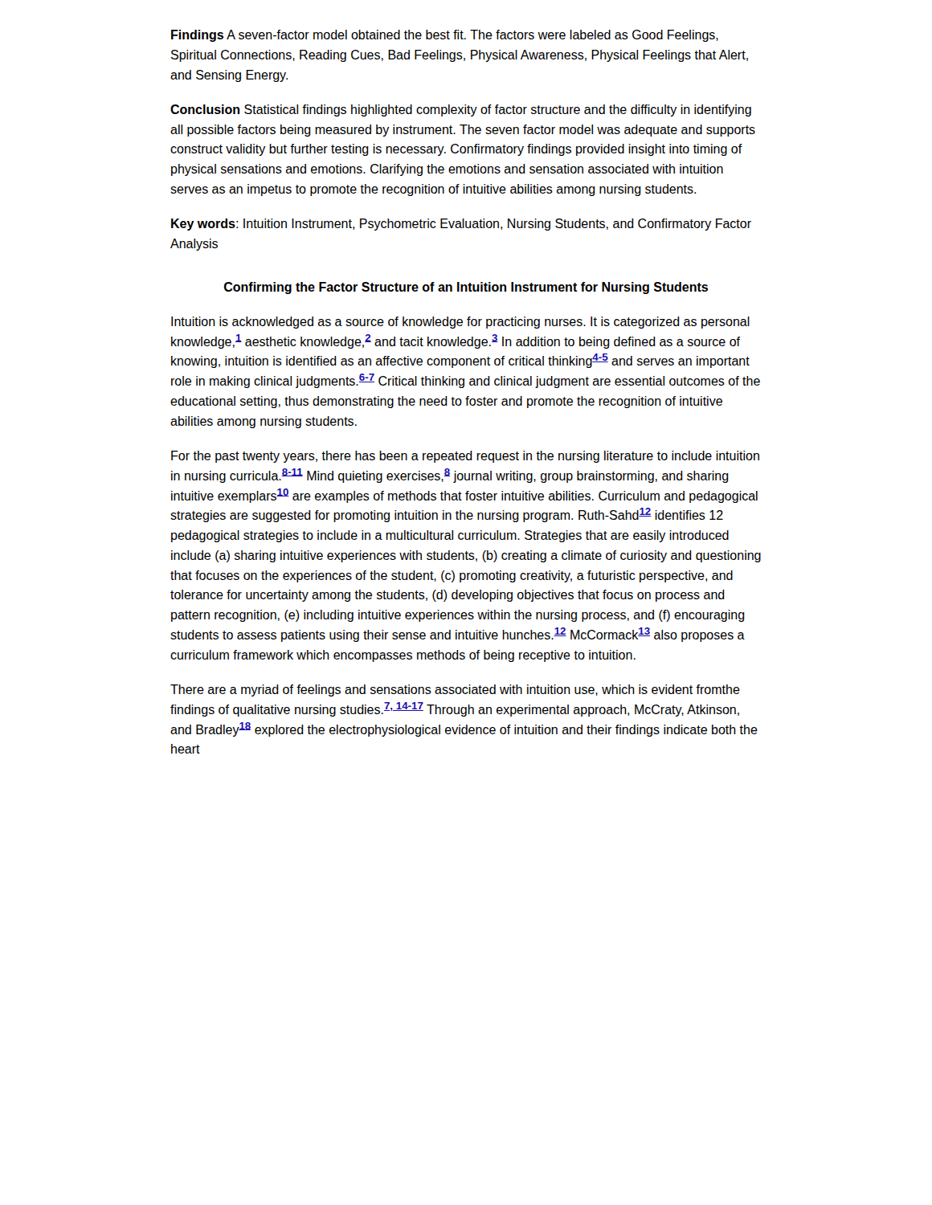Findings A seven-factor model obtained the best fit. The factors were labeled as Good Feelings, Spiritual Connections, Reading Cues, Bad Feelings, Physical Awareness, Physical Feelings that Alert, and Sensing Energy.
Conclusion Statistical findings highlighted complexity of factor structure and the difficulty in identifying all possible factors being measured by instrument. The seven factor model was adequate and supports construct validity but further testing is necessary. Confirmatory findings provided insight into timing of physical sensations and emotions. Clarifying the emotions and sensation associated with intuition serves as an impetus to promote the recognition of intuitive abilities among nursing students.
Key words: Intuition Instrument, Psychometric Evaluation, Nursing Students, and Confirmatory Factor Analysis
Confirming the Factor Structure of an Intuition Instrument for Nursing Students
Intuition is acknowledged as a source of knowledge for practicing nurses. It is categorized as personal knowledge,1 aesthetic knowledge,2 and tacit knowledge.3 In addition to being defined as a source of knowing, intuition is identified as an affective component of critical thinking4-5 and serves an important role in making clinical judgments.6-7 Critical thinking and clinical judgment are essential outcomes of the educational setting, thus demonstrating the need to foster and promote the recognition of intuitive abilities among nursing students.
For the past twenty years, there has been a repeated request in the nursing literature to include intuition in nursing curricula.8-11 Mind quieting exercises,8 journal writing, group brainstorming, and sharing intuitive exemplars10 are examples of methods that foster intuitive abilities. Curriculum and pedagogical strategies are suggested for promoting intuition in the nursing program. Ruth-Sahd12 identifies 12 pedagogical strategies to include in a multicultural curriculum. Strategies that are easily introduced include (a) sharing intuitive experiences with students, (b) creating a climate of curiosity and questioning that focuses on the experiences of the student, (c) promoting creativity, a futuristic perspective, and tolerance for uncertainty among the students, (d) developing objectives that focus on process and pattern recognition, (e) including intuitive experiences within the nursing process, and (f) encouraging students to assess patients using their sense and intuitive hunches.12 McCormack13 also proposes a curriculum framework which encompasses methods of being receptive to intuition.
There are a myriad of feelings and sensations associated with intuition use, which is evident fromthe findings of qualitative nursing studies.7, 14-17 Through an experimental approach, McCraty, Atkinson, and Bradley18 explored the electrophysiological evidence of intuition and their findings indicate both the heart